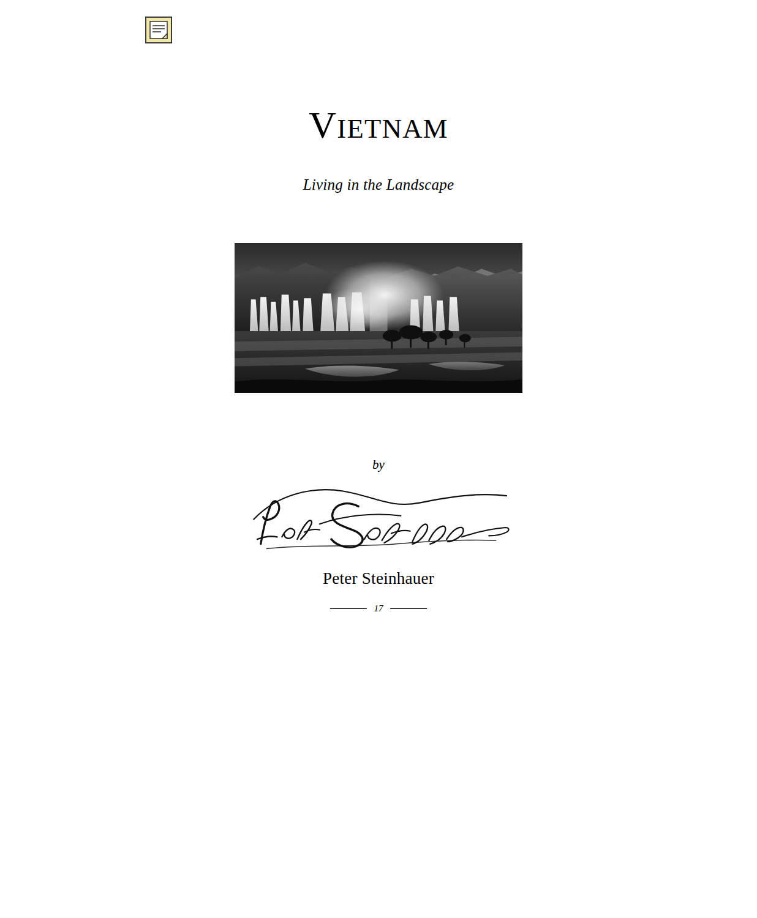VIETNAM
Living in the Landscape
by
Peter Steinhauer
17